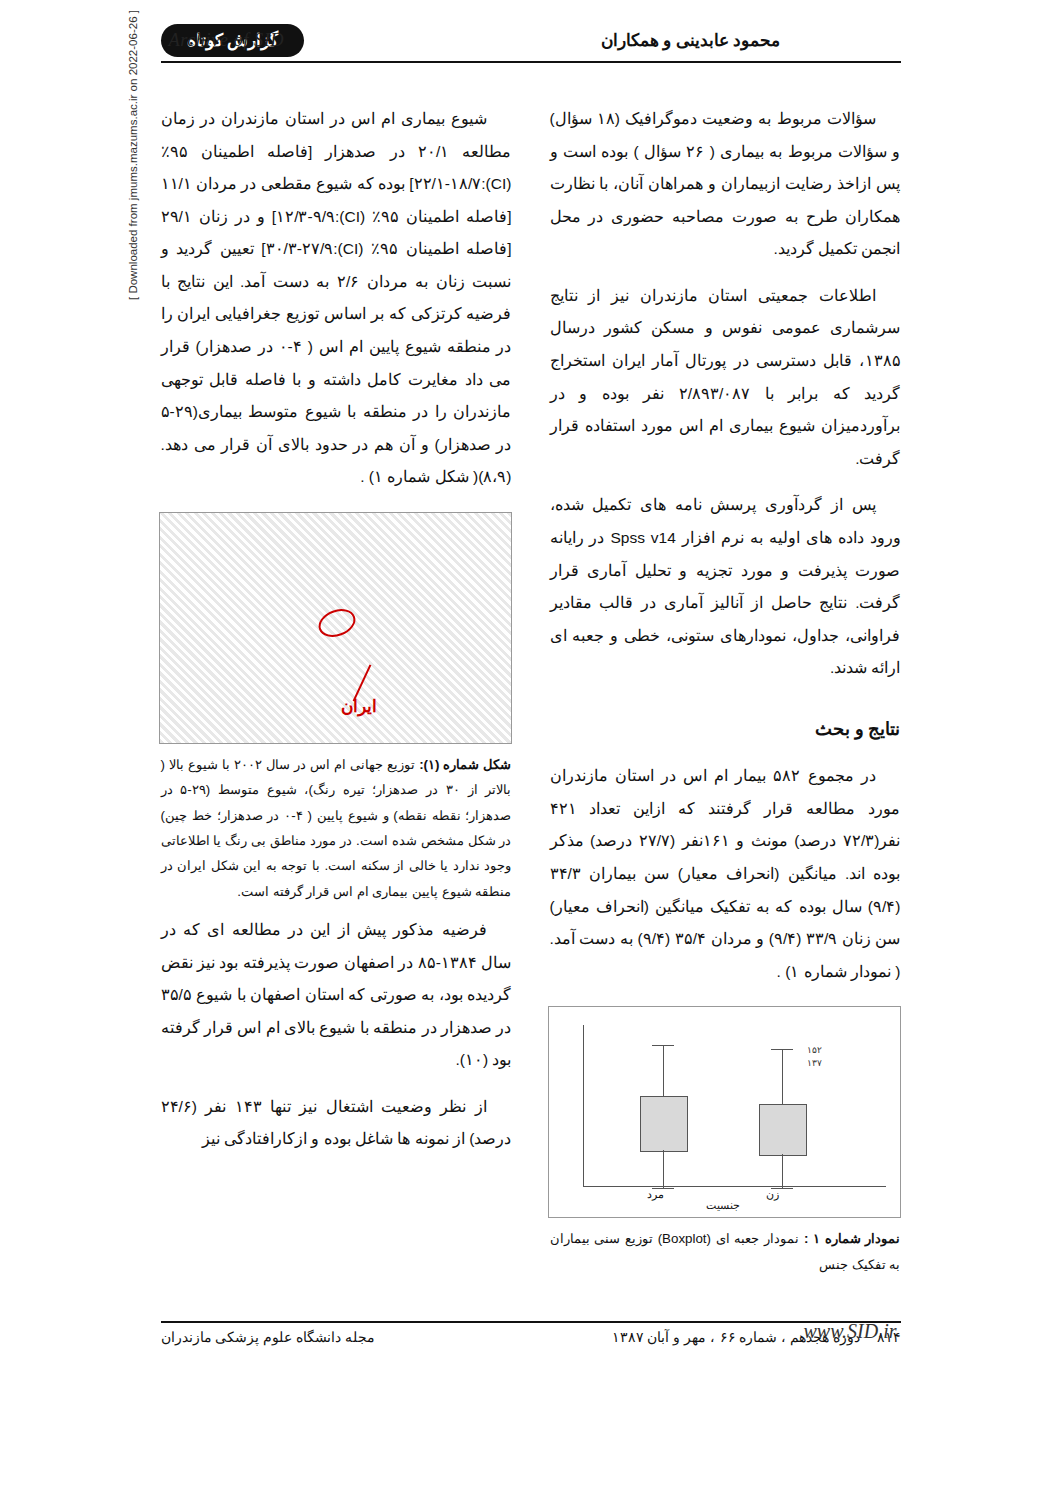Archive of SID
محمود عابدینی و همکاران گزارش کوتاه
[ Downloaded from jmums.mazums.ac.ir on 2022-06-26 ]
سؤالات مربوط به وضعیت دموگرافیک (۱۸ سؤال) و سؤالات مربوط به بیماری ( ۲۶ سؤال ) بوده است و پس ازاخذ رضایت ازبیماران و همراهان آنان، با نظارت همکاران طرح به صورت مصاحبه حضوری در محل انجمن تکمیل گردید.
اطلاعات جمعیتی استان مازندران نیز از نتایج سرشماری عمومی نفوس و مسکن کشور درسال ۱۳۸۵، قابل دسترسی در پورتال آمار ایران استخراج گردید که برابر با ۲/۸۹۳/۰۸۷ نفر بوده و در برآوردمیزان شیوع بیماری ام اس مورد استفاده قرار گرفت.
پس از گردآوری پرسش نامه های تکمیل شده، ورود داده های اولیه به نرم افزار Spss v14 در رایانه صورت پذیرفت و مورد تجزیه و تحلیل آماری قرار گرفت. نتایج حاصل از آنالیز آماری در قالب مقادیر فراوانی، جداول، نمودارهای ستونی، خطی و جعبه ای ارائه شدند.
نتایج و بحث
در مجموع ۵۸۲ بیمار ام اس در استان مازندران مورد مطالعه قرار گرفتند که ازاین تعداد ۴۲۱ نفر(۷۲/۳ درصد) مونث و ۱۶۱نفر (۲۷/۷ درصد) مذکر بوده اند. میانگین (انحراف معیار) سن بیماران ۳۴/۳ (۹/۴) سال بوده که به تفکیک میانگین (انحراف معیار) سن زنان ۳۳/۹ (۹/۴) و مردان ۳۵/۴ (۹/۴) به دست آمد.( نمودار شماره ۱) .
۱۵۲
۱۳۷
مرد
زن
جنسیت
نمودار شماره ۱ : نمودار جعبه ای (Boxplot) توزیع سنی بیماران به تفکیک جنس
شیوع بیماری ام اس در استان مازندران در زمان مطالعه ۲۰/۱ در صدهزار [فاصله اطمینان ۹۵٪ (CI):۲۲/۱-۱۸/۷] بوده که شیوع مقطعی در مردان ۱۱/۱ [فاصله اطمینان ۹۵٪ (CI):۱۲/۳-۹/۹] و در زنان ۲۹/۱ [فاصله اطمینان ۹۵٪ (CI):۳۰/۳-۲۷/۹] تعیین گردید و نسبت زنان به مردان ۲/۶ به دست آمد. این نتایج با فرضیه کرتزکی که بر اساس توزیع جغرافیایی ایران را در منطقه شیوع پایین ام اس ( ۴-۰ در صدهزار) قرار می داد مغایرت کامل داشته و با فاصله قابل توجهی مازندران را در منطقه با شیوع متوسط بیماری(۲۹-۵ در صدهزار) و آن هم در حدود بالای آن قرار می دهد.(۸،۹)( شکل شماره ۱) .
ایران
شکل شماره (۱): توزیع جهانی ام اس در سال ۲۰۰۲ با شیوع بالا ( بالاتر از ۳۰ در صدهزار؛ تیره رنگ)، شیوع متوسط (۲۹-۵ در صدهزار؛ نقطه نقطه) و شیوع پایین ( ۴-۰ در صدهزار؛ خط چین) در شکل مشخص شده است. در مورد مناطق بی رنگ یا اطلاعاتی وجود ندارد یا خالی از سکنه است. با توجه به این شکل ایران در منطقه شیوع پایین بیماری ام اس قرار گرفته است.
فرضیه مذکور پیش از این در مطالعه ای که در سال ۱۳۸۴-۸۵ در اصفهان صورت پذیرفته بود نیز نقض گردیده بود، به صورتی که استان اصفهان با شیوع ۳۵/۵ در صدهزار در منطقه با شیوع بالای ام اس قرار گرفته بود (۱۰).
از نظر وضعیت اشتغال نیز تنها ۱۴۳ نفر (۲۴/۶ درصد) از نمونه ها شاغل بوده و ازکارافتادگی نیز
www.SID.ir
۸۱۴ دوره هجدهم ، شماره ۶۶ ، مهر و آبان ۱۳۸۷ مجله دانشگاه علوم پزشکی مازندران